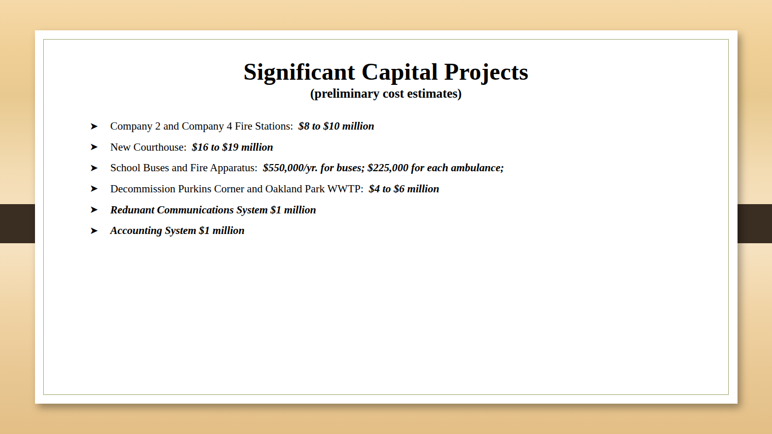Significant Capital Projects
(preliminary cost estimates)
Company 2 and Company 4 Fire Stations: $8 to $10 million
New Courthouse: $16 to $19 million
School Buses and Fire Apparatus: $550,000/yr. for buses; $225,000 for each ambulance;
Decommission Purkins Corner and Oakland Park WWTP: $4 to $6 million
Redunant Communications System $1 million
Accounting System $1 million